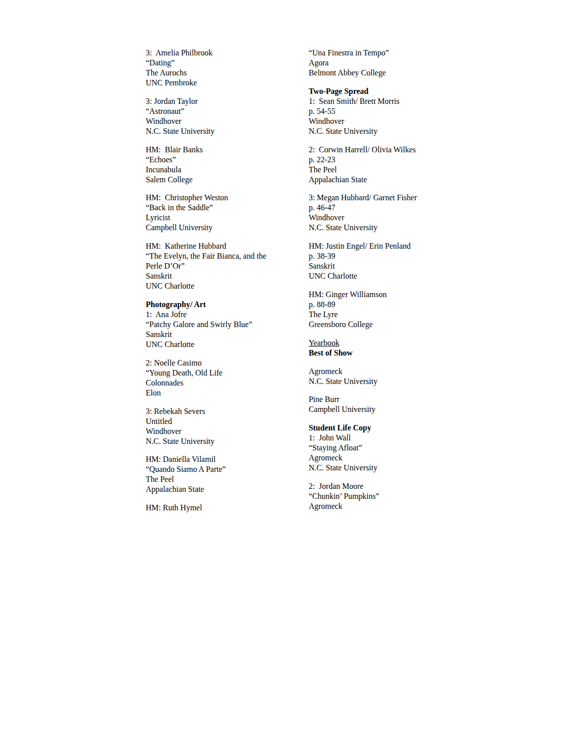3: Amelia Philbrook
“Dating”
The Aurochs
UNC Pembroke
3: Jordan Taylor
“Astronaut”
Windhover
N.C. State University
HM: Blair Banks
“Echoes”
Incunabula
Salem College
HM: Christopher Weston
“Back in the Saddle”
Lyricist
Campbell University
HM: Katherine Hubbard
“The Evelyn, the Fair Bianca, and the Perle D’Or”
Sanskrit
UNC Charlotte
Photography/ Art
1: Ana Jofre
“Patchy Galore and Swirly Blue”
Sanskrit
UNC Charlotte
2: Noelle Casimo
“Young Death, Old Life
Colonnades
Elon
3: Rebekah Severs
Untitled
Windhover
N.C. State University
HM: Daniella Vilamil
“Quando Siamo A Parte”
The Peel
Appalachian State
HM: Ruth Hymel
“Una Finestra in Tempo”
Agora
Belmont Abbey College
Two-Page Spread
1: Sean Smith/ Brett Morris
p. 54-55
Windhover
N.C. State University
2: Corwin Harrell/ Olivia Wilkes
p. 22-23
The Peel
Appalachian State
3: Megan Hubbard/ Garnet Fisher
p. 46-47
Windhover
N.C. State University
HM: Justin Engel/ Erin Penland
p. 38-39
Sanskrit
UNC Charlotte
HM: Ginger Williamson
p. 88-89
The Lyre
Greensboro College
Yearbook
Best of Show
Agromeck
N.C. State University
Pine Burr
Campbell University
Student Life Copy
1: John Wall
“Staying Afloat”
Agromeck
N.C. State University
2: Jordan Moore
“Chunkin’ Pumpkins”
Agromeck